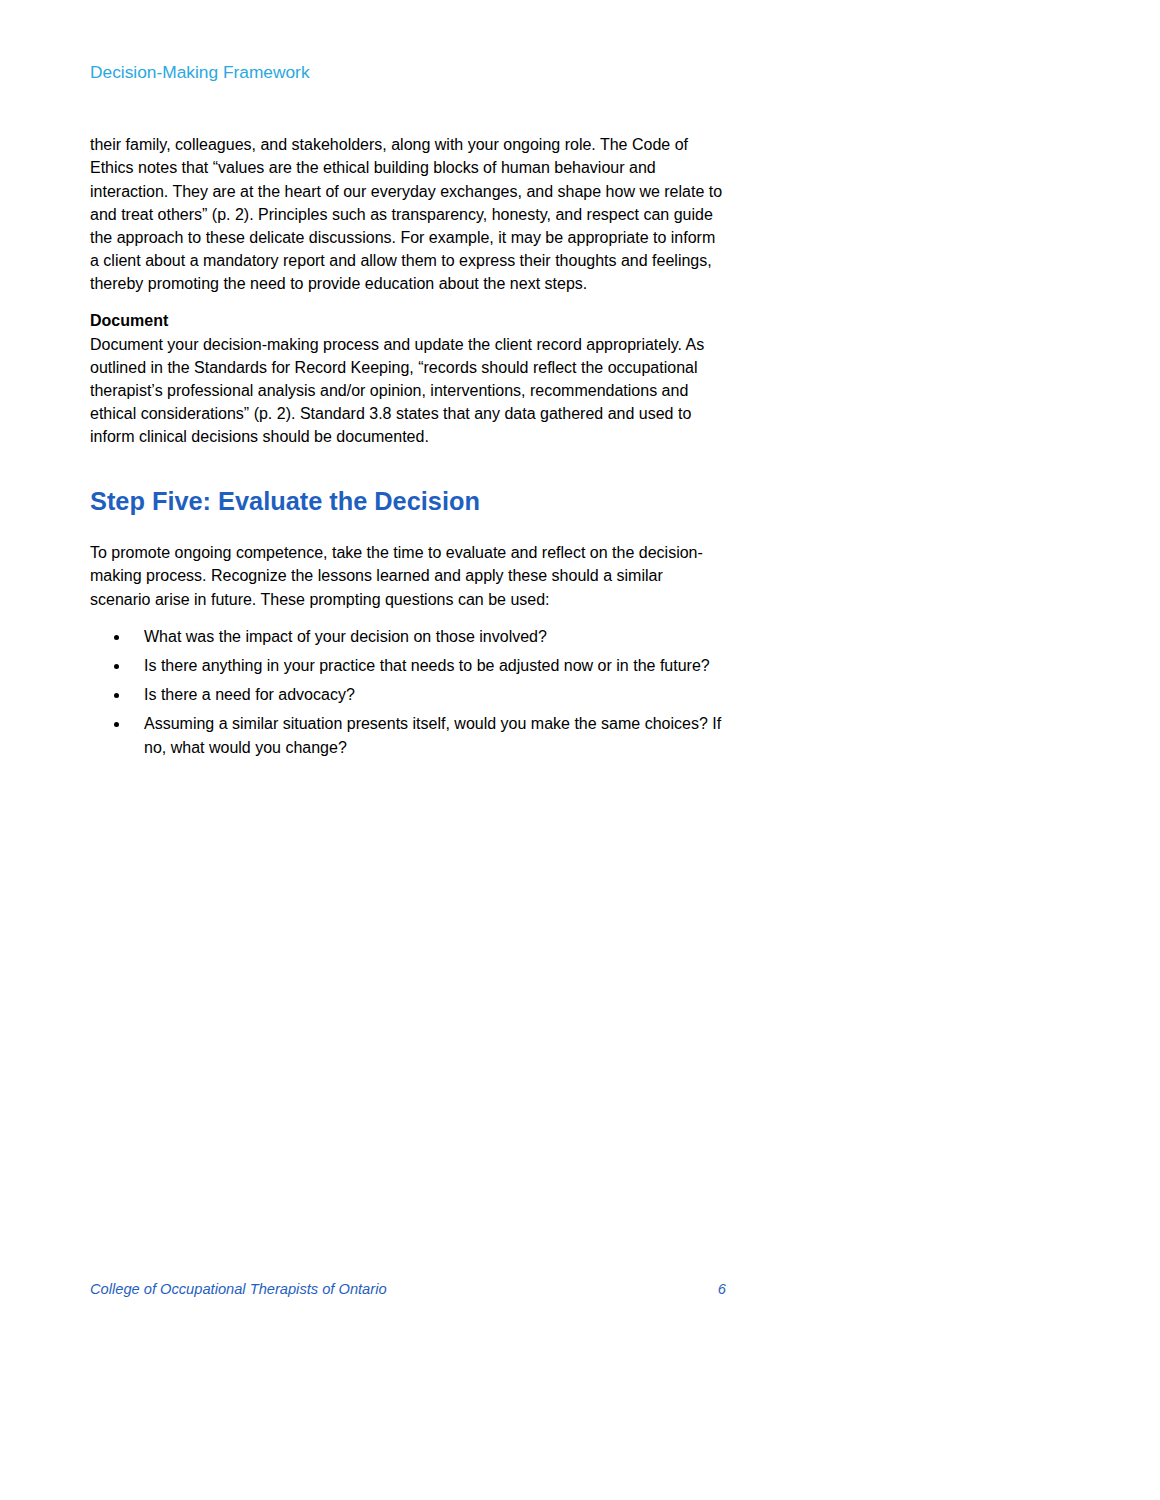Decision-Making Framework
their family, colleagues, and stakeholders, along with your ongoing role. The Code of Ethics notes that “values are the ethical building blocks of human behaviour and interaction. They are at the heart of our everyday exchanges, and shape how we relate to and treat others” (p. 2). Principles such as transparency, honesty, and respect can guide the approach to these delicate discussions. For example, it may be appropriate to inform a client about a mandatory report and allow them to express their thoughts and feelings, thereby promoting the need to provide education about the next steps.
Document
Document your decision-making process and update the client record appropriately. As outlined in the Standards for Record Keeping, “records should reflect the occupational therapist’s professional analysis and/or opinion, interventions, recommendations and ethical considerations” (p. 2). Standard 3.8 states that any data gathered and used to inform clinical decisions should be documented.
Step Five: Evaluate the Decision
To promote ongoing competence, take the time to evaluate and reflect on the decision-making process. Recognize the lessons learned and apply these should a similar scenario arise in future. These prompting questions can be used:
What was the impact of your decision on those involved?
Is there anything in your practice that needs to be adjusted now or in the future?
Is there a need for advocacy?
Assuming a similar situation presents itself, would you make the same choices? If no, what would you change?
College of Occupational Therapists of Ontario 6